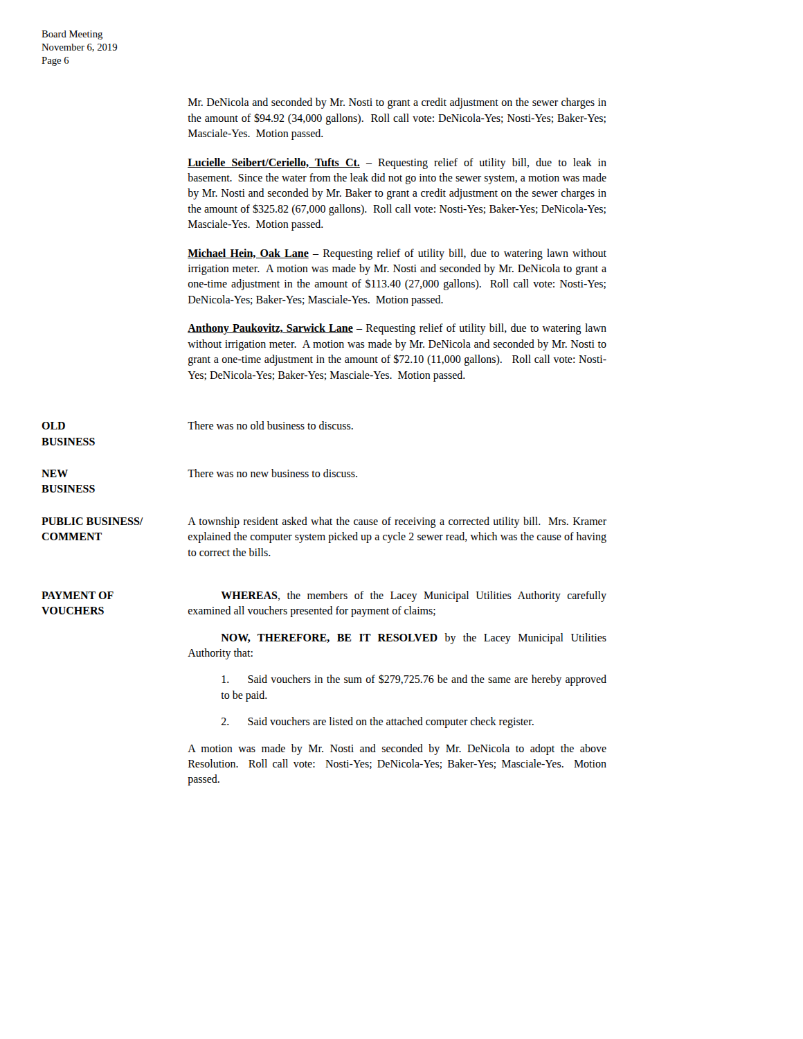Board Meeting
November 6, 2019
Page 6
Mr. DeNicola and seconded by Mr. Nosti to grant a credit adjustment on the sewer charges in the amount of $94.92 (34,000 gallons). Roll call vote: DeNicola-Yes; Nosti-Yes; Baker-Yes; Masciale-Yes. Motion passed.
Lucielle Seibert/Ceriello, Tufts Ct. – Requesting relief of utility bill, due to leak in basement. Since the water from the leak did not go into the sewer system, a motion was made by Mr. Nosti and seconded by Mr. Baker to grant a credit adjustment on the sewer charges in the amount of $325.82 (67,000 gallons). Roll call vote: Nosti-Yes; Baker-Yes; DeNicola-Yes; Masciale-Yes. Motion passed.
Michael Hein, Oak Lane – Requesting relief of utility bill, due to watering lawn without irrigation meter. A motion was made by Mr. Nosti and seconded by Mr. DeNicola to grant a one-time adjustment in the amount of $113.40 (27,000 gallons). Roll call vote: Nosti-Yes; DeNicola-Yes; Baker-Yes; Masciale-Yes. Motion passed.
Anthony Paukovitz, Sarwick Lane – Requesting relief of utility bill, due to watering lawn without irrigation meter. A motion was made by Mr. DeNicola and seconded by Mr. Nosti to grant a one-time adjustment in the amount of $72.10 (11,000 gallons). Roll call vote: Nosti-Yes; DeNicola-Yes; Baker-Yes; Masciale-Yes. Motion passed.
Old
Business
There was no old business to discuss.
New
Business
There was no new business to discuss.
Public Business/
Comment
A township resident asked what the cause of receiving a corrected utility bill. Mrs. Kramer explained the computer system picked up a cycle 2 sewer read, which was the cause of having to correct the bills.
Payment of
Vouchers
WHEREAS, the members of the Lacey Municipal Utilities Authority carefully examined all vouchers presented for payment of claims;
NOW, THEREFORE, BE IT RESOLVED by the Lacey Municipal Utilities Authority that:
1. Said vouchers in the sum of $279,725.76 be and the same are hereby approved to be paid.
2. Said vouchers are listed on the attached computer check register.
A motion was made by Mr. Nosti and seconded by Mr. DeNicola to adopt the above Resolution. Roll call vote: Nosti-Yes; DeNicola-Yes; Baker-Yes; Masciale-Yes. Motion passed.